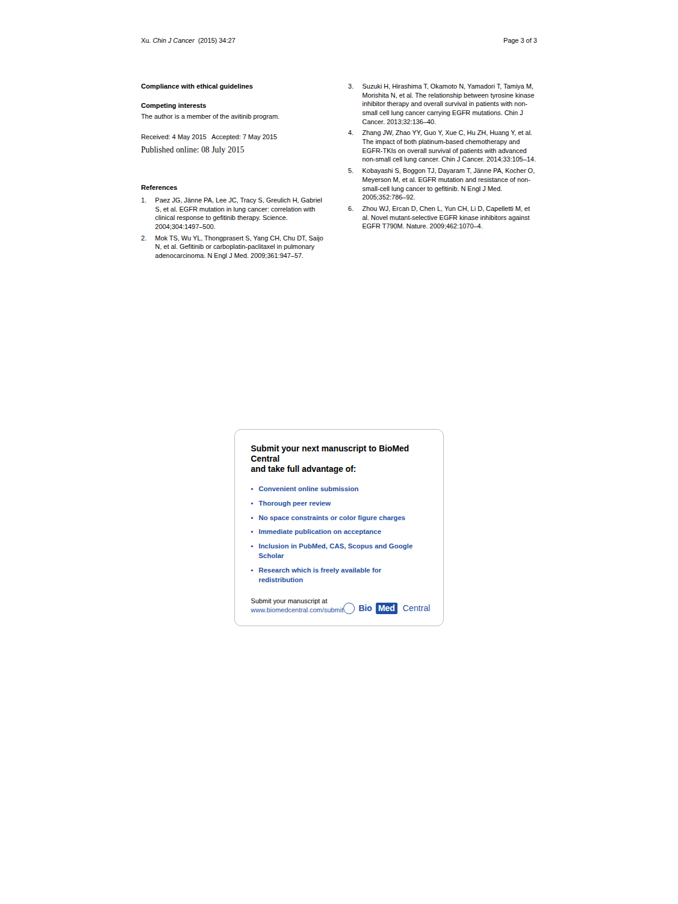Xu. Chin J Cancer (2015) 34:27
Page 3 of 3
Compliance with ethical guidelines
Competing interests
The author is a member of the avitinib program.
Received: 4 May 2015 Accepted: 7 May 2015
Published online: 08 July 2015
References
Paez JG, Jänne PA, Lee JC, Tracy S, Greulich H, Gabriel S, et al. EGFR mutation in lung cancer: correlation with clinical response to gefitinib therapy. Science. 2004;304:1497–500.
Mok TS, Wu YL, Thongprasert S, Yang CH, Chu DT, Saijo N, et al. Gefitinib or carboplatin-paclitaxel in pulmonary adenocarcinoma. N Engl J Med. 2009;361:947–57.
Suzuki H, Hirashima T, Okamoto N, Yamadori T, Tamiya M, Morishita N, et al. The relationship between tyrosine kinase inhibitor therapy and overall survival in patients with non-small cell lung cancer carrying EGFR mutations. Chin J Cancer. 2013;32:136–40.
Zhang JW, Zhao YY, Guo Y, Xue C, Hu ZH, Huang Y, et al. The impact of both platinum-based chemotherapy and EGFR-TKIs on overall survival of patients with advanced non-small cell lung cancer. Chin J Cancer. 2014;33:105–14.
Kobayashi S, Boggon TJ, Dayaram T, Jänne PA, Kocher O, Meyerson M, et al. EGFR mutation and resistance of non-small-cell lung cancer to gefitinib. N Engl J Med. 2005;352:786–92.
Zhou WJ, Ercan D, Chen L, Yun CH, Li D, Capelletti M, et al. Novel mutant-selective EGFR kinase inhibitors against EGFR T790M. Nature. 2009;462:1070–4.
Submit your next manuscript to BioMed Central
and take full advantage of:
Convenient online submission
Thorough peer review
No space constraints or color figure charges
Immediate publication on acceptance
Inclusion in PubMed, CAS, Scopus and Google Scholar
Research which is freely available for redistribution
Submit your manuscript at
www.biomedcentral.com/submit
Bio Med Central